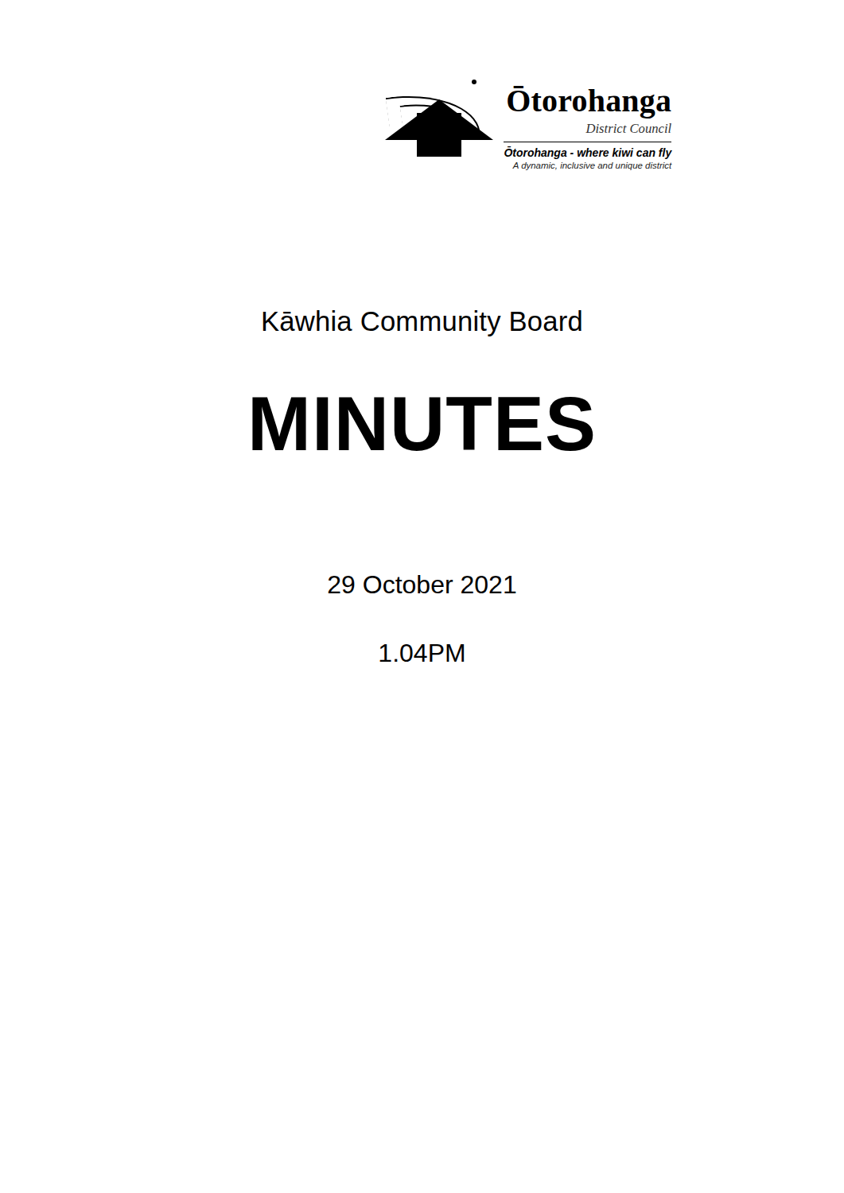Ōtorohanga
District Council
Ōtorohanga - where kiwi can fly
A dynamic, inclusive and unique district
Kāwhia Community Board
MINUTES
29 October 2021
1.04PM